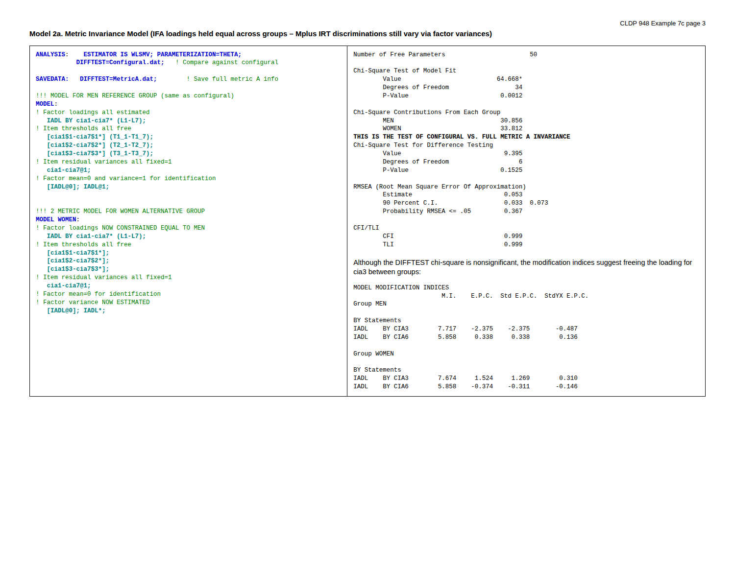CLDP 948 Example 7c page 3
Model 2a. Metric Invariance Model (IFA loadings held equal across groups – Mplus IRT discriminations still vary via factor variances)
| ANALYSIS : ESTIMATOR IS WLSMV; PARAMETERIZATION=THETA; DIFFTEST=Configural.dat; ! Compare against configural SAVEDATA: DIFFTEST=MetricA.dat; ! Save full metric A info !!! MODEL FOR MEN REFERENCE GROUP (same as configural) MODEL : ! Factor loadings all estimated IADL BY cia1-cia7* (L1-L7); ! Item thresholds all free [cia1$1-cia7$1*] (T1_1-T1_7); [cia1$2-cia7$2*] (T2_1-T2_7); [cia1$3-cia7$3*] (T3_1-T3_7); ! Item residual variances all fixed=1 cia1-cia7@1; ! Factor mean=0 and variance=1 for identification [IADL@0]; IADL@1; !!! 2 METRIC MODEL FOR WOMEN ALTERNATIVE GROUP MODEL WOMEN : ! Factor loadings NOW CONSTRAINED EQUAL TO MEN IADL BY cia1-cia7* (L1-L7); ! Item thresholds all free [cia1$1-cia7$1*]; [cia1$2-cia7$2*]; [cia1$3-cia7$3*]; ! Item residual variances all fixed=1 cia1-cia7@1; ! Factor mean=0 for identification ! Factor variance NOW ESTIMATED [IADL@0]; IADL*; | Number of Free Parameters 50 Chi-Square Test of Model Fit Value 64.668* Degrees of Freedom 34 P-Value 0.0012 Chi-Square Contributions From Each Group MEN 30.856 WOMEN 33.812 THIS IS THE TEST OF CONFIGURAL VS. FULL METRIC A INVARIANCE Chi-Square Test for Difference Testing Value 9.395 Degrees of Freedom 6 P-Value 0.1525 RMSEA (Root Mean Square Error Of Approximation) Estimate 0.053 90 Percent C.I. 0.033 0.073 Probability RMSEA <= .05 0.367 CFI/TLI CFI 0.999 TLI 0.999 Although the DIFFTEST chi-square is nonsignificant, the modification indices suggest freeing the loading for cia3 between groups: MODEL MODIFICATION INDICES M.I. E.P.C. Std E.P.C. StdYX E.P.C. Group MEN BY Statements IADL BY CIA3 7.717 -2.375 -2.375 -0.487 IADL BY CIA6 5.858 0.338 0.338 0.136 Group WOMEN BY Statements IADL BY CIA3 7.674 1.524 1.269 0.310 IADL BY CIA6 5.858 -0.374 -0.311 -0.146 |